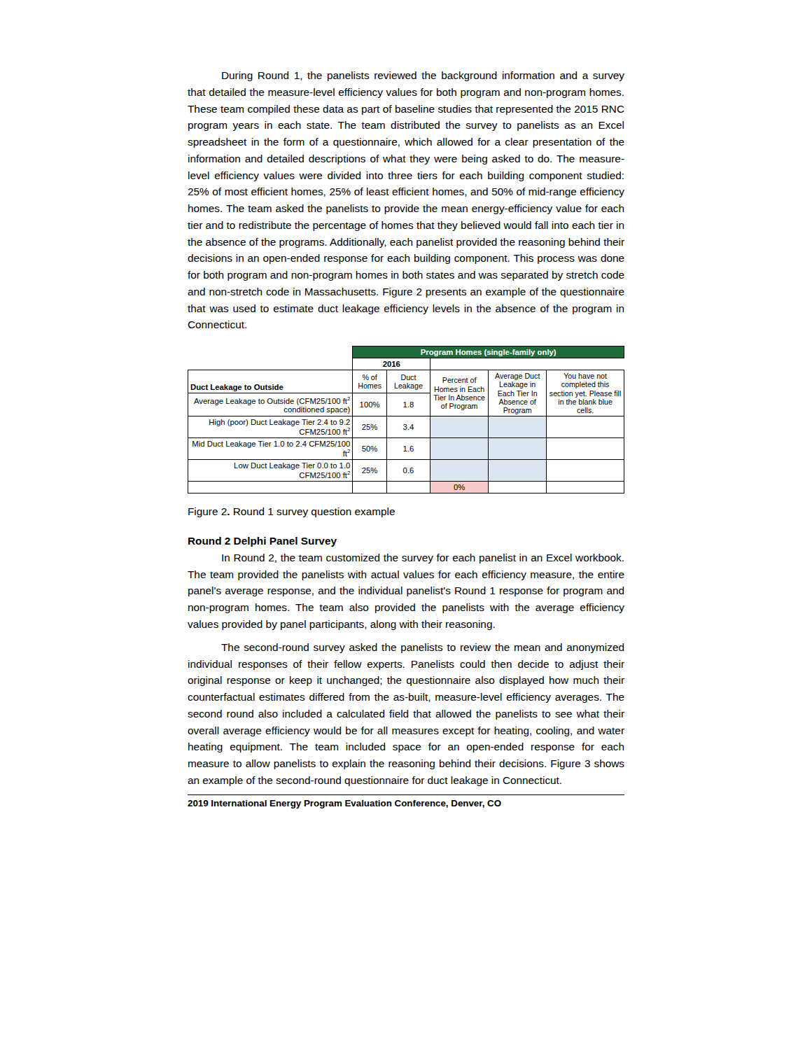During Round 1, the panelists reviewed the background information and a survey that detailed the measure-level efficiency values for both program and non-program homes. These team compiled these data as part of baseline studies that represented the 2015 RNC program years in each state. The team distributed the survey to panelists as an Excel spreadsheet in the form of a questionnaire, which allowed for a clear presentation of the information and detailed descriptions of what they were being asked to do. The measure-level efficiency values were divided into three tiers for each building component studied: 25% of most efficient homes, 25% of least efficient homes, and 50% of mid-range efficiency homes. The team asked the panelists to provide the mean energy-efficiency value for each tier and to redistribute the percentage of homes that they believed would fall into each tier in the absence of the programs. Additionally, each panelist provided the reasoning behind their decisions in an open-ended response for each building component. This process was done for both program and non-program homes in both states and was separated by stretch code and non-stretch code in Massachusetts. Figure 2 presents an example of the questionnaire that was used to estimate duct leakage efficiency levels in the absence of the program in Connecticut.
| | Program Homes (single-family only) |
| | 2016 | | | |
| Duct Leakage to Outside | % of Homes | Duct Leakage | Percent of Homes in Each Tier In Absence of Program | Average Duct Leakage in Each Tier In Absence of Program | You have not completed this section yet. Please fill in the blank blue cells. |
| Average Leakage to Outside (CFM25/100 ft 2 conditioned space) | 100% | 1.8 |
| High (poor) Duct Leakage Tier 2.4 to 9.2 CFM25/100 ft 2 | 25% | 3.4 | | | |
| Mid Duct Leakage Tier 1.0 to 2.4 CFM25/100 ft 2 | 50% | 1.6 | | | |
| Low Duct Leakage Tier 0.0 to 1.0 CFM25/100 ft 2 | 25% | 0.6 | | | |
| | | | 0% | | |
Figure 2. Round 1 survey question example
Round 2 Delphi Panel Survey
In Round 2, the team customized the survey for each panelist in an Excel workbook. The team provided the panelists with actual values for each efficiency measure, the entire panel's average response, and the individual panelist's Round 1 response for program and non-program homes. The team also provided the panelists with the average efficiency values provided by panel participants, along with their reasoning.
The second-round survey asked the panelists to review the mean and anonymized individual responses of their fellow experts. Panelists could then decide to adjust their original response or keep it unchanged; the questionnaire also displayed how much their counterfactual estimates differed from the as-built, measure-level efficiency averages. The second round also included a calculated field that allowed the panelists to see what their overall average efficiency would be for all measures except for heating, cooling, and water heating equipment. The team included space for an open-ended response for each measure to allow panelists to explain the reasoning behind their decisions. Figure 3 shows an example of the second-round questionnaire for duct leakage in Connecticut.
2019 International Energy Program Evaluation Conference, Denver, CO